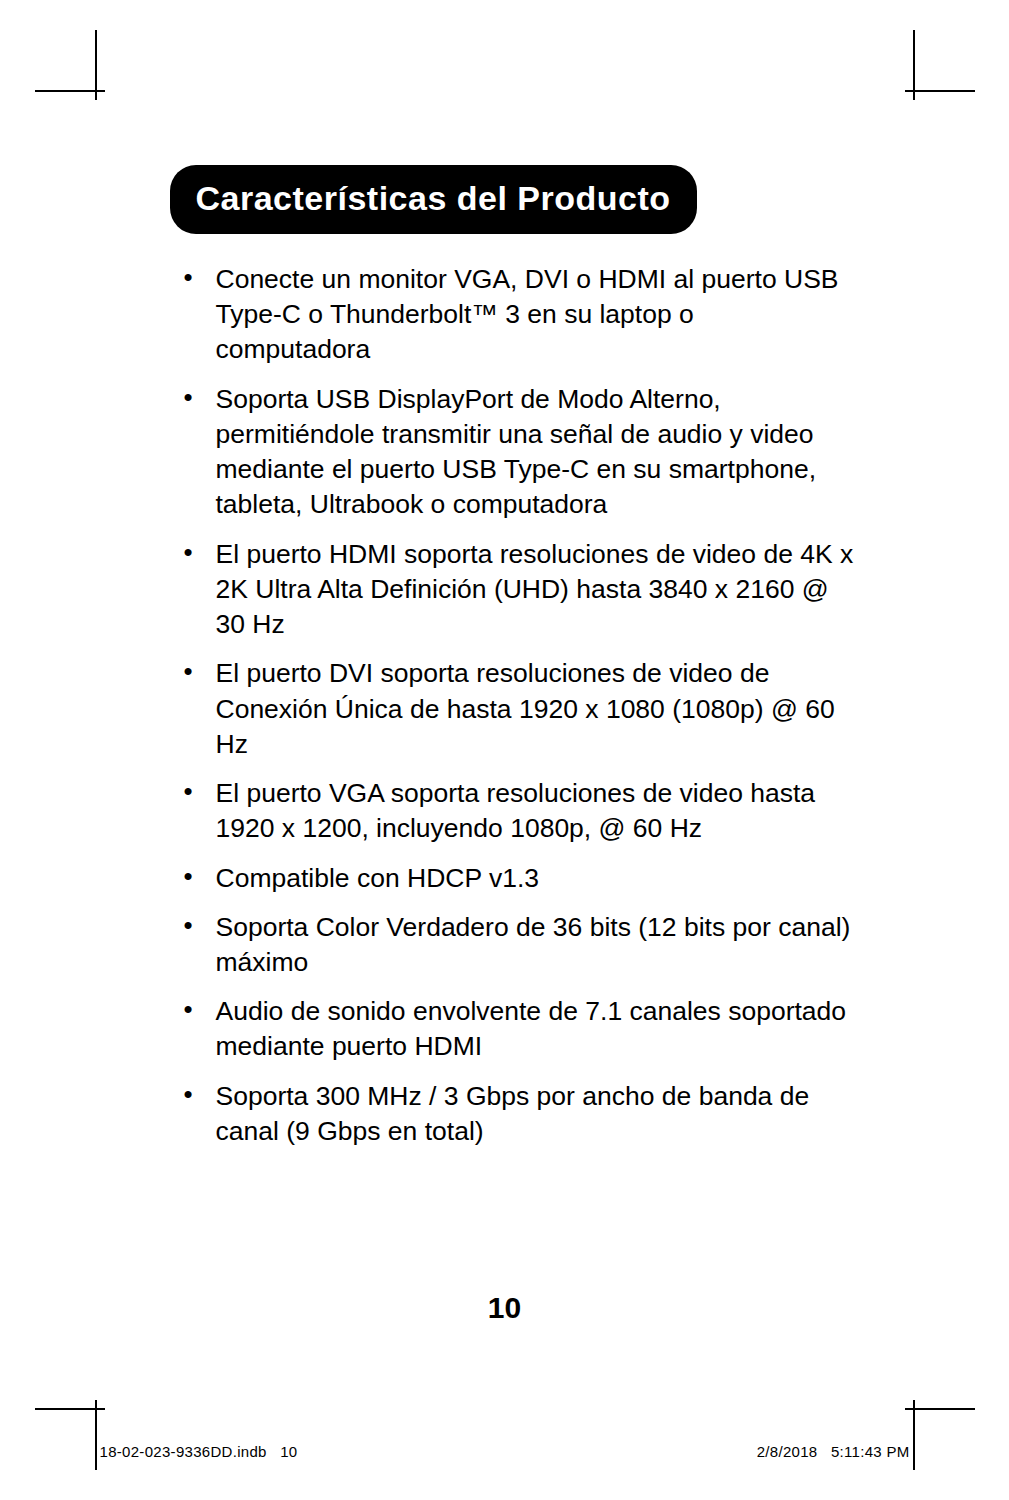Características del Producto
Conecte un monitor VGA, DVI o HDMI al puerto USB Type-C o Thunderbolt™ 3 en su laptop o computadora
Soporta USB DisplayPort de Modo Alterno, permitiéndole transmitir una señal de audio y video mediante el puerto USB Type-C en su smartphone, tableta, Ultrabook o computadora
El puerto HDMI soporta resoluciones de video de 4K x 2K Ultra Alta Definición (UHD) hasta 3840 x 2160 @ 30 Hz
El puerto DVI soporta resoluciones de video de Conexión Única de hasta 1920 x 1080 (1080p) @ 60 Hz
El puerto VGA soporta resoluciones de video hasta 1920 x 1200, incluyendo 1080p, @ 60 Hz
Compatible con HDCP v1.3
Soporta Color Verdadero de 36 bits (12 bits por canal) máximo
Audio de sonido envolvente de 7.1 canales soportado mediante puerto HDMI
Soporta 300 MHz / 3 Gbps por ancho de banda de canal (9 Gbps en total)
10
18-02-023-9336DD.indb 10 2/8/2018 5:11:43 PM